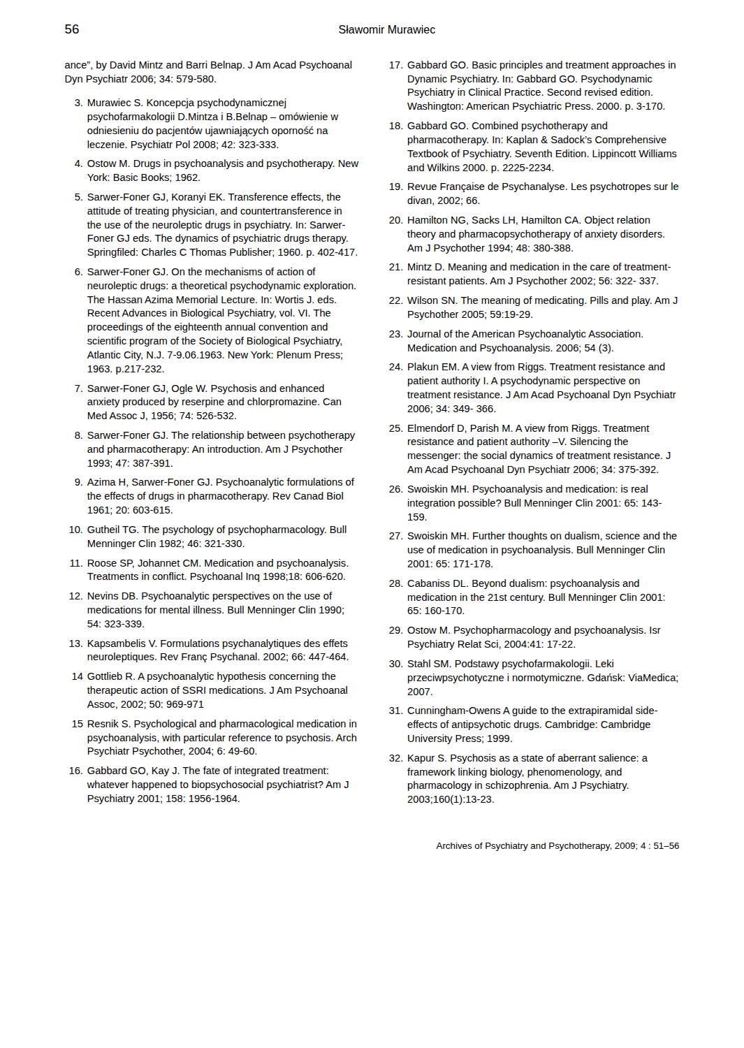56
Sławomir Murawiec
ance”, by David Mintz and Barri Belnap. J Am Acad Psychoanal Dyn Psychiatr 2006; 34: 579-580.
3. Murawiec S. Koncepcja psychodynamicznej psychofarmakologii D.Mintza i B.Belnap – omówienie w odniesieniu do pacjentów ujawniających oporność na leczenie. Psychiatr Pol 2008; 42: 323-333.
4. Ostow M. Drugs in psychoanalysis and psychotherapy. New York: Basic Books; 1962.
5. Sarwer-Foner GJ, Koranyi EK. Transference effects, the attitude of treating physician, and countertransference in the use of the neuroleptic drugs in psychiatry. In: Sarwer-Foner GJ eds. The dynamics of psychiatric drugs therapy. Springfiled: Charles C Thomas Publisher; 1960. p. 402-417.
6. Sarwer-Foner GJ. On the mechanisms of action of neuroleptic drugs: a theoretical psychodynamic exploration. The Hassan Azima Memorial Lecture. In: Wortis J. eds. Recent Advances in Biological Psychiatry, vol. VI. The proceedings of the eighteenth annual convention and scientific program of the Society of Biological Psychiatry, Atlantic City, N.J. 7-9.06.1963. New York: Plenum Press; 1963. p.217-232.
7. Sarwer-Foner GJ, Ogle W. Psychosis and enhanced anxiety produced by reserpine and chlorpromazine. Can Med Assoc J, 1956; 74: 526-532.
8. Sarwer-Foner GJ. The relationship between psychotherapy and pharmacotherapy: An introduction. Am J Psychother 1993; 47: 387-391.
9. Azima H, Sarwer-Foner GJ. Psychoanalytic formulations of the effects of drugs in pharmacotherapy. Rev Canad Biol 1961; 20: 603-615.
10. Gutheil TG. The psychology of psychopharmacology. Bull Menninger Clin 1982; 46: 321-330.
11. Roose SP, Johannet CM. Medication and psychoanalysis. Treatments in conflict. Psychoanal Inq 1998;18: 606-620.
12. Nevins DB. Psychoanalytic perspectives on the use of medications for mental illness. Bull Menninger Clin 1990; 54: 323-339.
13. Kapsambelis V. Formulations psychanalytiques des effets neuroleptiques. Rev Franç Psychanal. 2002; 66: 447-464.
14 Gottlieb R. A psychoanalytic hypothesis concerning the therapeutic action of SSRI medications. J Am Psychoanal Assoc, 2002; 50: 969-971
15 Resnik S. Psychological and pharmacological medication in psychoanalysis, with particular reference to psychosis. Arch Psychiatr Psychother, 2004; 6: 49-60.
16. Gabbard GO, Kay J. The fate of integrated treatment: whatever happened to biopsychosocial psychiatrist? Am J Psychiatry 2001; 158: 1956-1964.
17. Gabbard GO. Basic principles and treatment approaches in Dynamic Psychiatry. In: Gabbard GO. Psychodynamic Psychiatry in Clinical Practice. Second revised edition. Washington: American Psychiatric Press. 2000. p. 3-170.
18. Gabbard GO. Combined psychotherapy and pharmacotherapy. In: Kaplan & Sadock’s Comprehensive Textbook of Psychiatry. Seventh Edition. Lippincott Williams and Wilkins 2000. p. 2225-2234.
19. Revue Française de Psychanalyse. Les psychotropes sur le divan, 2002; 66.
20. Hamilton NG, Sacks LH, Hamilton CA. Object relation theory and pharmacopsychotherapy of anxiety disorders. Am J Psychother 1994; 48: 380-388.
21. Mintz D. Meaning and medication in the care of treatment-resistant patients. Am J Psychother 2002; 56: 322- 337.
22. Wilson SN. The meaning of medicating. Pills and play. Am J Psychother 2005; 59:19-29.
23. Journal of the American Psychoanalytic Association. Medication and Psychoanalysis. 2006; 54 (3).
24. Plakun EM. A view from Riggs. Treatment resistance and patient authority I. A psychodynamic perspective on treatment resistance. J Am Acad Psychoanal Dyn Psychiatr 2006; 34: 349- 366.
25. Elmendorf D, Parish M. A view from Riggs. Treatment resistance and patient authority –V. Silencing the messenger: the social dynamics of treatment resistance. J Am Acad Psychoanal Dyn Psychiatr 2006; 34: 375-392.
26. Swoiskin MH. Psychoanalysis and medication: is real integration possible? Bull Menninger Clin 2001: 65: 143-159.
27. Swoiskin MH. Further thoughts on dualism, science and the use of medication in psychoanalysis. Bull Menninger Clin 2001: 65: 171-178.
28. Cabaniss DL. Beyond dualism: psychoanalysis and medication in the 21st century. Bull Menninger Clin 2001: 65: 160-170.
29. Ostow M. Psychopharmacology and psychoanalysis. Isr Psychiatry Relat Sci, 2004:41: 17-22.
30. Stahl SM. Podstawy psychofarmakologii. Leki przeciwpsychotyczne i normotymiczne. Gdańsk: ViaMedica; 2007.
31. Cunningham-Owens A guide to the extrapiramidal side-effects of antipsychotic drugs. Cambridge: Cambridge University Press; 1999.
32. Kapur S. Psychosis as a state of aberrant salience: a framework linking biology, phenomenology, and pharmacology in schizophrenia. Am J Psychiatry. 2003;160(1):13-23.
Archives of Psychiatry and Psychotherapy, 2009; 4 : 51–56